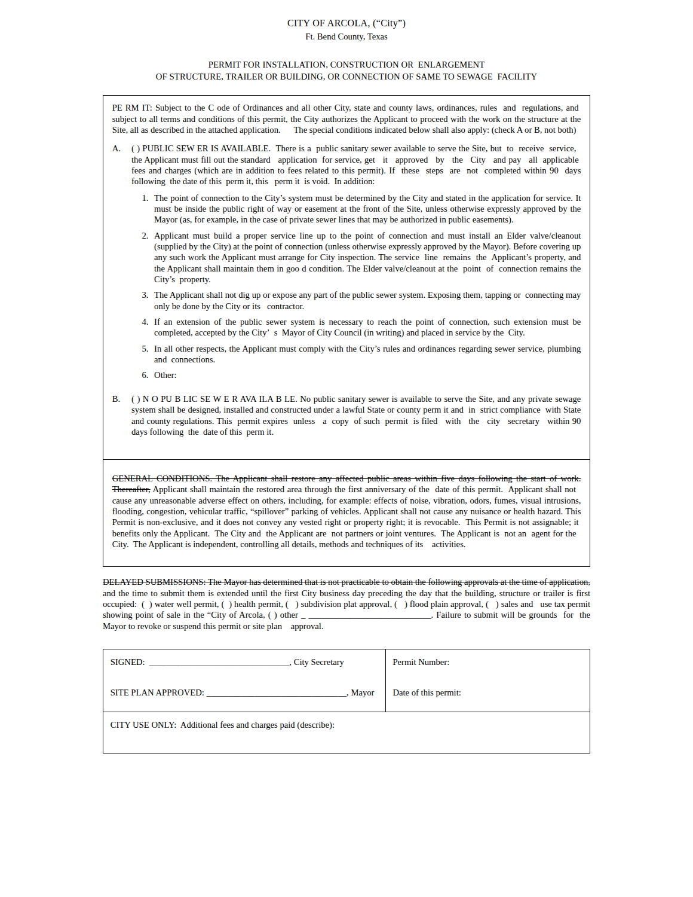CITY OF ARCOLA, (“City”)
Ft. Bend County, Texas
PERMIT FOR INSTALLATION, CONSTRUCTION OR ENLARGEMENT
OF STRUCTURE, TRAILER OR BUILDING, OR CONNECTION OF SAME TO SEWAGE FACILITY
PE RM IT: Subject to the C ode of Ordinances and all other City, state and county laws, ordinances, rules and regulations, and subject to all terms and conditions of this permit, the City authorizes the Applicant to proceed with the work on the structure at the Site, all as described in the attached application. The special conditions indicated below shall also apply: (check A or B, not both)
A.
( ) PUBLIC SEW ER IS AVAILABLE. There is a public sanitary sewer available to serve the Site, but to receive service, the Applicant must fill out the standard application for service, get it approved by the City and pay all applicable fees and charges (which are in addition to fees related to this permit). If these steps are not completed within 90 days following the date of this perm it, this perm it is void. In addition:
1. The point of connection to the City’s system must be determined by the City and stated in the application for service. It must be inside the public right of way or easement at the front of the Site, unless otherwise expressly approved by the Mayor (as, for example, in the case of private sewer lines that may be authorized in public easements).
2. Applicant must build a proper service line up to the point of connection and must install an Elder valve/cleanout (supplied by the City) at the point of connection (unless otherwise expressly approved by the Mayor). Before covering up any such work the Applicant must arrange for City inspection. The service line remains the Applicant’s property, and the Applicant shall maintain them in goo d condition. The Elder valve/cleanout at the point of connection remains the City’s property.
3. The Applicant shall not dig up or expose any part of the public sewer system. Exposing them, tapping or connecting may only be done by the City or its contractor.
4. If an extension of the public sewer system is necessary to reach the point of connection, such extension must be completed, accepted by the City’ s Mayor of City Council (in writing) and placed in service by the City.
5. In all other respects, the Applicant must comply with the City’s rules and ordinances regarding sewer service, plumbing and connections.
6. Other:
B.
( ) N O PU B LIC SE W E R AVA ILA B LE. No public sanitary sewer is available to serve the Site, and any private sewage system shall be designed, installed and constructed under a lawful State or county perm it and in strict compliance with State and county regulations. This permit expires unless a copy of such permit is filed with the city secretary within 90 days following the date of this perm it.
GENERAL CONDITIONS. The Applicant shall restore any affected public areas within five days following the start of work. Thereafter, Applicant shall maintain the restored area through the first anniversary of the date of this permit. Applicant shall not cause any unreasonable adverse effect on others, including, for example: effects of noise, vibration, odors, fumes, visual intrusions, flooding, congestion, vehicular traffic, “spillover” parking of vehicles. Applicant shall not cause any nuisance or health hazard. This Permit is non-exclusive, and it does not convey any vested right or property right; it is revocable. This Permit is not assignable; it benefits only the Applicant. The City and the Applicant are not partners or joint ventures. The Applicant is not an agent for the City. The Applicant is independent, controlling all details, methods and techniques of its activities.
DELAYED SUBMISSIONS: The Mayor has determined that is not practicable to obtain the following approvals at the time of application, and the time to submit them is extended until the first City business day preceding the day that the building, structure or trailer is first occupied: ( ) water well permit, ( ) health permit, ( ) subdivision plat approval, ( ) flood plain approval, ( ) sales and use tax permit showing point of sale in the “City of Arcola, ( ) other _ ____________________________. Failure to submit will be grounds for the Mayor to revoke or suspend this permit or site plan approval.
| SIGNED: ________________________________, City Secretary SITE PLAN APPROVED: ________________________________, Mayor | Permit Number: Date of this permit: |
| CITY USE ONLY: Additional fees and charges paid (describe): |